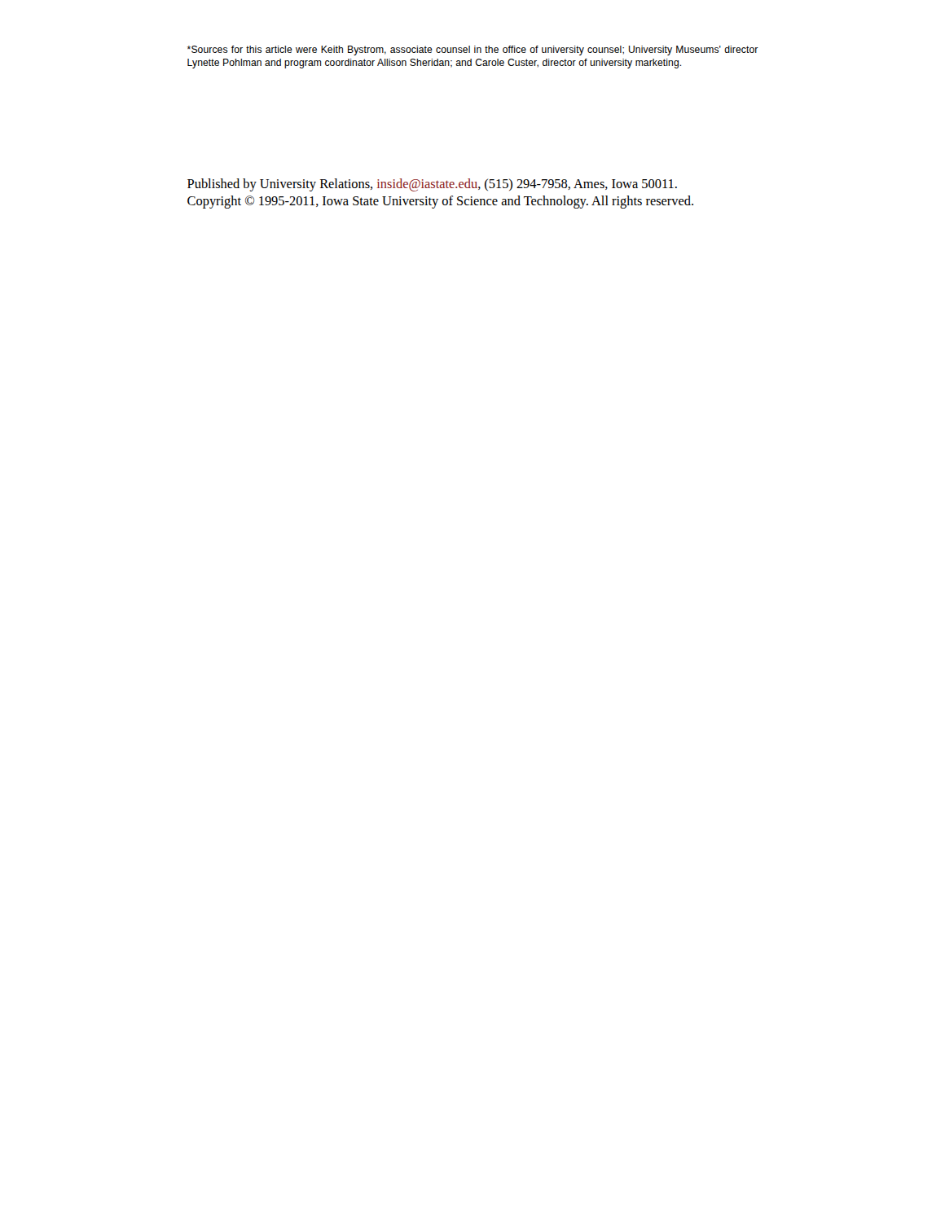*Sources for this article were Keith Bystrom, associate counsel in the office of university counsel; University Museums' director Lynette Pohlman and program coordinator Allison Sheridan; and Carole Custer, director of university marketing.
Published by University Relations, inside@iastate.edu, (515) 294-7958, Ames, Iowa 50011.
Copyright © 1995-2011, Iowa State University of Science and Technology. All rights reserved.